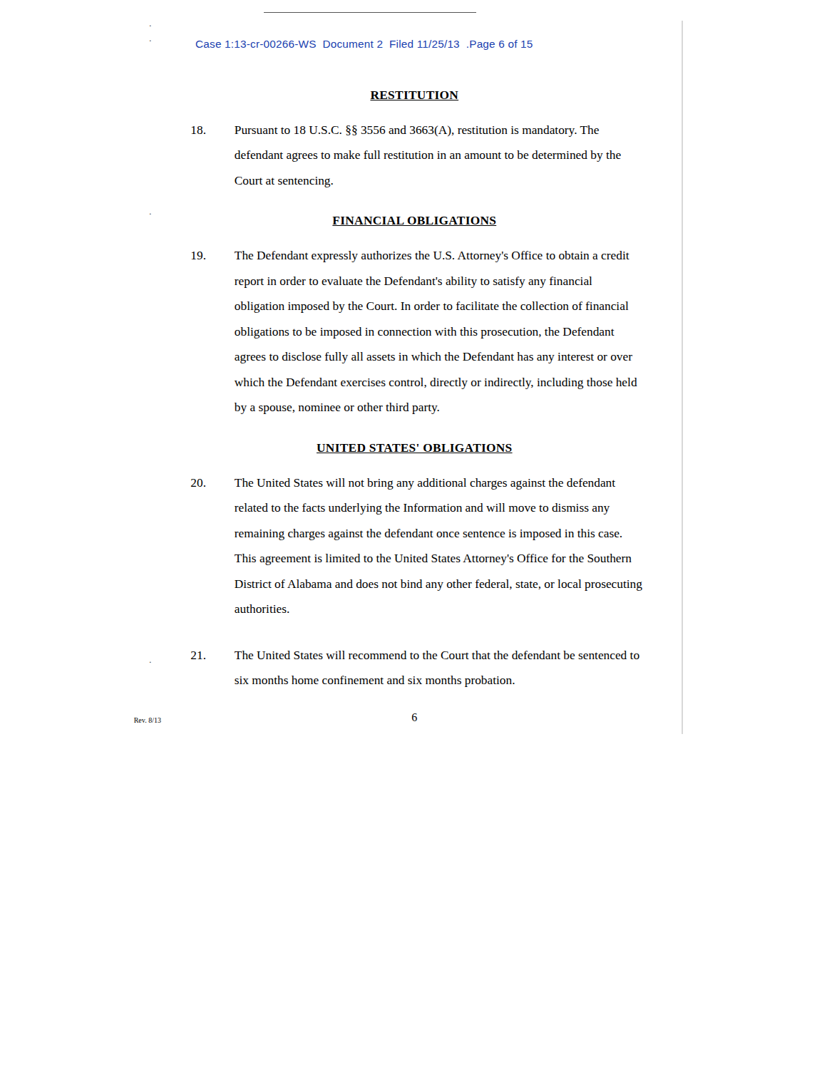·
·
·
·
Case 1:13-cr-00266-WS Document 2 Filed 11/25/13 .Page 6 of 15
RESTITUTION
18. Pursuant to 18 U.S.C. §§ 3556 and 3663(A), restitution is mandatory. The defendant agrees to make full restitution in an amount to be determined by the Court at sentencing.
FINANCIAL OBLIGATIONS
19. The Defendant expressly authorizes the U.S. Attorney's Office to obtain a credit report in order to evaluate the Defendant's ability to satisfy any financial obligation imposed by the Court. In order to facilitate the collection of financial obligations to be imposed in connection with this prosecution, the Defendant agrees to disclose fully all assets in which the Defendant has any interest or over which the Defendant exercises control, directly or indirectly, including those held by a spouse, nominee or other third party.
UNITED STATES' OBLIGATIONS
20. The United States will not bring any additional charges against the defendant related to the facts underlying the Information and will move to dismiss any remaining charges against the defendant once sentence is imposed in this case. This agreement is limited to the United States Attorney's Office for the Southern District of Alabama and does not bind any other federal, state, or local prosecuting authorities.
21. The United States will recommend to the Court that the defendant be sentenced to six months home confinement and six months probation.
Rev. 8/13
6